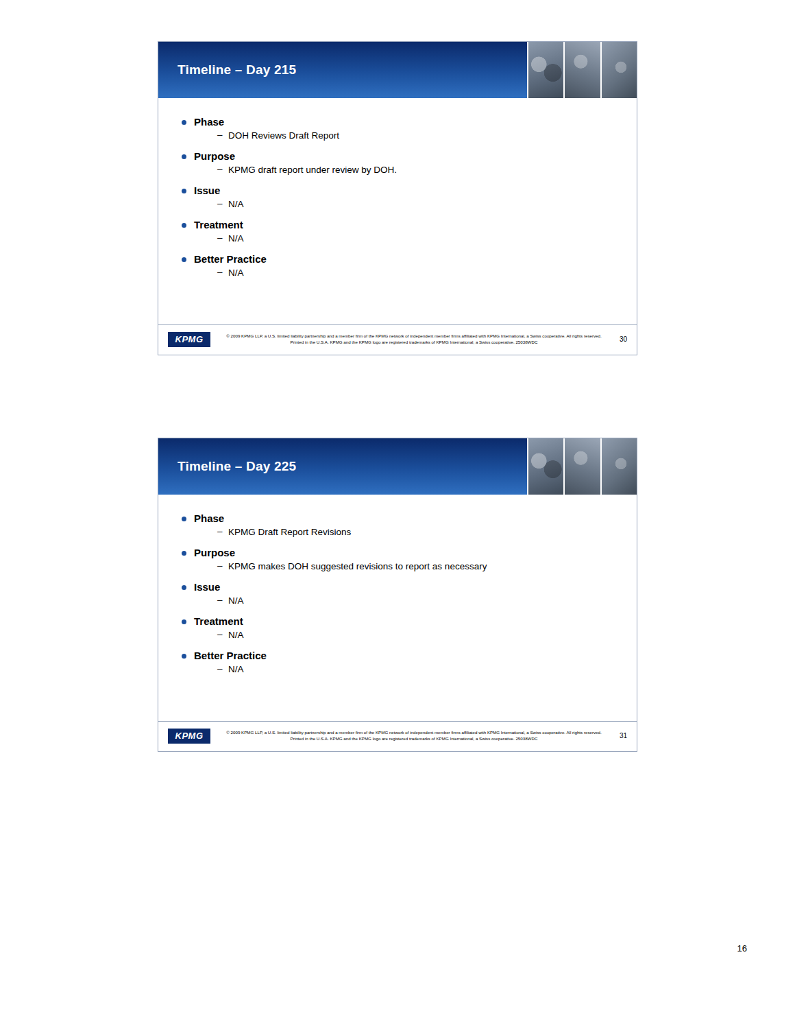Timeline – Day 215
Phase
DOH Reviews Draft Report
Purpose
KPMG draft report under review by DOH.
Issue
N/A
Treatment
N/A
Better Practice
N/A
KPMG
© 2009 KPMG LLP, a U.S. limited liability partnership and a member firm of the KPMG network of independent member firms affiliated with KPMG International, a Swiss cooperative. All rights reserved. Printed in the U.S.A. KPMG and the KPMG logo are registered trademarks of KPMG International, a Swiss cooperative. 25038WDC
30
Timeline – Day 225
Phase
KPMG Draft Report Revisions
Purpose
KPMG makes DOH suggested revisions to report as necessary
Issue
N/A
Treatment
N/A
Better Practice
N/A
KPMG
© 2009 KPMG LLP, a U.S. limited liability partnership and a member firm of the KPMG network of independent member firms affiliated with KPMG International, a Swiss cooperative. All rights reserved. Printed in the U.S.A. KPMG and the KPMG logo are registered trademarks of KPMG International, a Swiss cooperative. 25038WDC
31
16